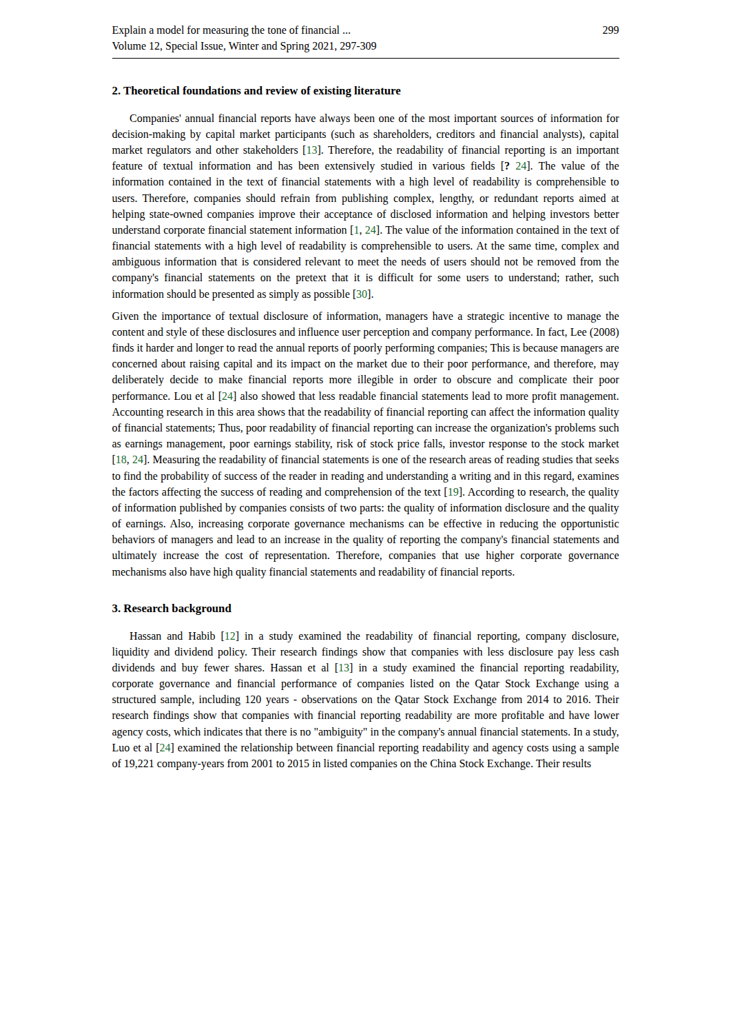Explain a model for measuring the tone of financial ...
Volume 12, Special Issue, Winter and Spring 2021, 297-309
299
2. Theoretical foundations and review of existing literature
Companies' annual financial reports have always been one of the most important sources of information for decision-making by capital market participants (such as shareholders, creditors and financial analysts), capital market regulators and other stakeholders [13]. Therefore, the readability of financial reporting is an important feature of textual information and has been extensively studied in various fields [? 24]. The value of the information contained in the text of financial statements with a high level of readability is comprehensible to users. Therefore, companies should refrain from publishing complex, lengthy, or redundant reports aimed at helping state-owned companies improve their acceptance of disclosed information and helping investors better understand corporate financial statement information [1, 24]. The value of the information contained in the text of financial statements with a high level of readability is comprehensible to users. At the same time, complex and ambiguous information that is considered relevant to meet the needs of users should not be removed from the company's financial statements on the pretext that it is difficult for some users to understand; rather, such information should be presented as simply as possible [30].
Given the importance of textual disclosure of information, managers have a strategic incentive to manage the content and style of these disclosures and influence user perception and company performance. In fact, Lee (2008) finds it harder and longer to read the annual reports of poorly performing companies; This is because managers are concerned about raising capital and its impact on the market due to their poor performance, and therefore, may deliberately decide to make financial reports more illegible in order to obscure and complicate their poor performance. Lou et al [24] also showed that less readable financial statements lead to more profit management. Accounting research in this area shows that the readability of financial reporting can affect the information quality of financial statements; Thus, poor readability of financial reporting can increase the organization's problems such as earnings management, poor earnings stability, risk of stock price falls, investor response to the stock market [18, 24]. Measuring the readability of financial statements is one of the research areas of reading studies that seeks to find the probability of success of the reader in reading and understanding a writing and in this regard, examines the factors affecting the success of reading and comprehension of the text [19]. According to research, the quality of information published by companies consists of two parts: the quality of information disclosure and the quality of earnings. Also, increasing corporate governance mechanisms can be effective in reducing the opportunistic behaviors of managers and lead to an increase in the quality of reporting the company's financial statements and ultimately increase the cost of representation. Therefore, companies that use higher corporate governance mechanisms also have high quality financial statements and readability of financial reports.
3. Research background
Hassan and Habib [12] in a study examined the readability of financial reporting, company disclosure, liquidity and dividend policy. Their research findings show that companies with less disclosure pay less cash dividends and buy fewer shares. Hassan et al [13] in a study examined the financial reporting readability, corporate governance and financial performance of companies listed on the Qatar Stock Exchange using a structured sample, including 120 years - observations on the Qatar Stock Exchange from 2014 to 2016. Their research findings show that companies with financial reporting readability are more profitable and have lower agency costs, which indicates that there is no "ambiguity" in the company's annual financial statements. In a study, Luo et al [24] examined the relationship between financial reporting readability and agency costs using a sample of 19,221 company-years from 2001 to 2015 in listed companies on the China Stock Exchange. Their results